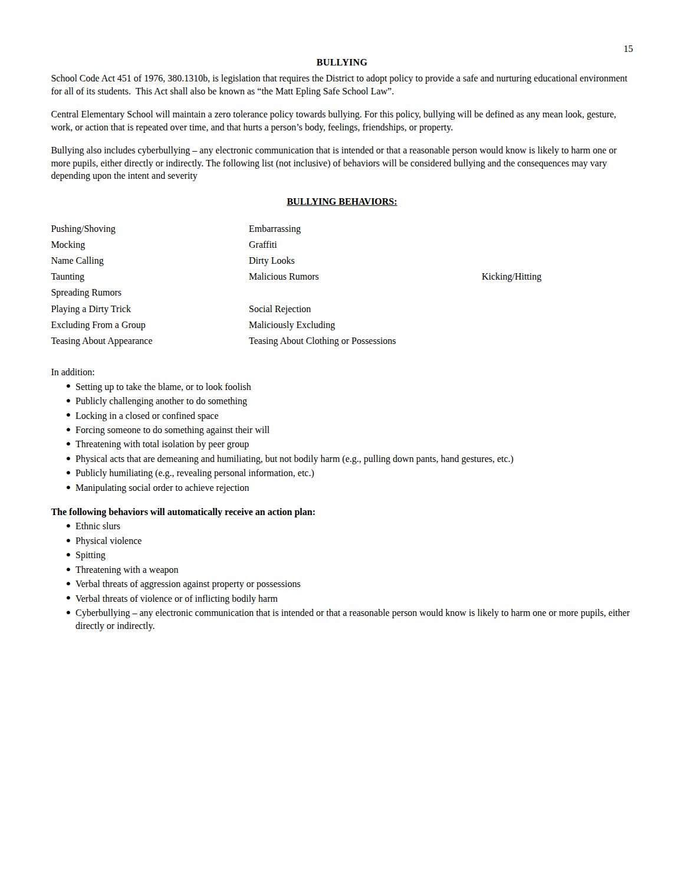15
BULLYING
School Code Act 451 of 1976, 380.1310b, is legislation that requires the District to adopt policy to provide a safe and nurturing educational environment for all of its students. This Act shall also be known as “the Matt Epling Safe School Law”.
Central Elementary School will maintain a zero tolerance policy towards bullying. For this policy, bullying will be defined as any mean look, gesture, work, or action that is repeated over time, and that hurts a person’s body, feelings, friendships, or property.
Bullying also includes cyberbullying – any electronic communication that is intended or that a reasonable person would know is likely to harm one or more pupils, either directly or indirectly. The following list (not inclusive) of behaviors will be considered bullying and the consequences may vary depending upon the intent and severity
BULLYING BEHAVIORS:
| Pushing/Shoving | Embarrassing | |
| Mocking | Graffiti | |
| Name Calling | Dirty Looks | |
| Taunting | Malicious Rumors | Kicking/Hitting |
| Spreading Rumors | |
| Playing a Dirty Trick | Social Rejection | |
| Excluding From a Group | Maliciously Excluding | |
| Teasing About Appearance | Teasing About Clothing or Possessions |
In addition:
Setting up to take the blame, or to look foolish
Publicly challenging another to do something
Locking in a closed or confined space
Forcing someone to do something against their will
Threatening with total isolation by peer group
Physical acts that are demeaning and humiliating, but not bodily harm (e.g., pulling down pants, hand gestures, etc.)
Publicly humiliating (e.g., revealing personal information, etc.)
Manipulating social order to achieve rejection
The following behaviors will automatically receive an action plan:
Ethnic slurs
Physical violence
Spitting
Threatening with a weapon
Verbal threats of aggression against property or possessions
Verbal threats of violence or of inflicting bodily harm
Cyberbullying – any electronic communication that is intended or that a reasonable person would know is likely to harm one or more pupils, either directly or indirectly.